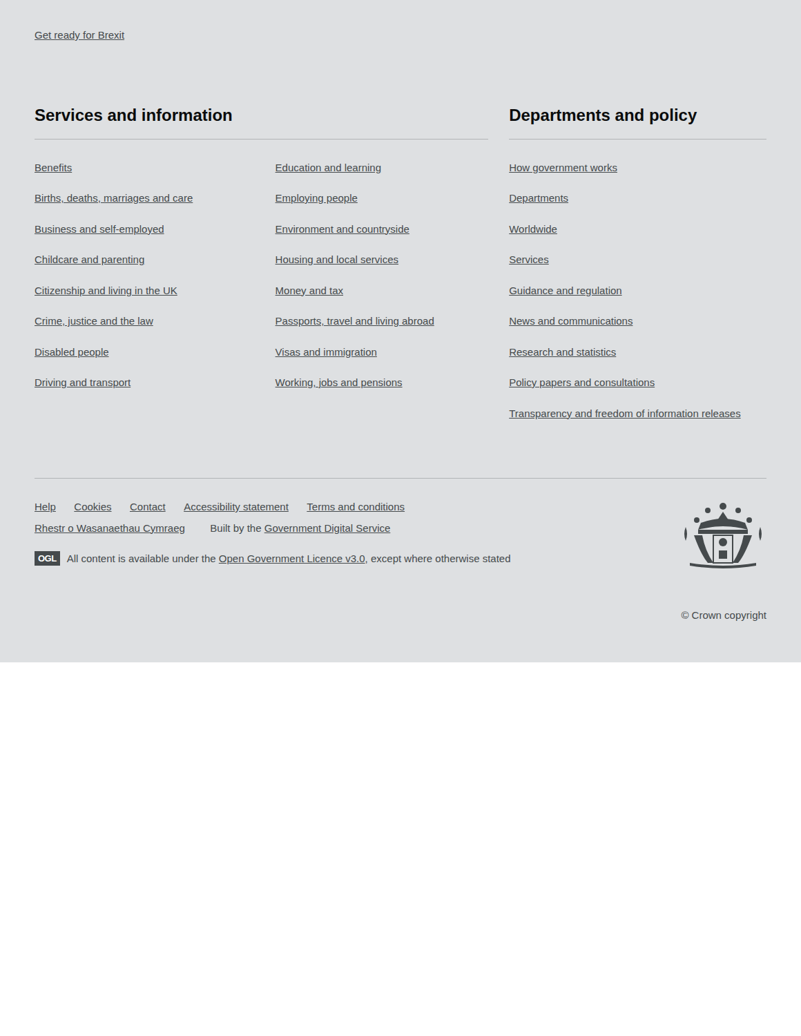Get ready for Brexit
Services and information
Benefits
Births, deaths, marriages and care
Business and self-employed
Childcare and parenting
Citizenship and living in the UK
Crime, justice and the law
Disabled people
Driving and transport
Education and learning
Employing people
Environment and countryside
Housing and local services
Money and tax
Passports, travel and living abroad
Visas and immigration
Working, jobs and pensions
Departments and policy
How government works
Departments
Worldwide
Services
Guidance and regulation
News and communications
Research and statistics
Policy papers and consultations
Transparency and freedom of information releases
Help Cookies Contact Accessibility statement Terms and conditions
Rhestr o Wasanaethau Cymraeg Built by the Government Digital Service
OGL
All content is available under the Open Government Licence v3.0, except where otherwise stated
© Crown copyright